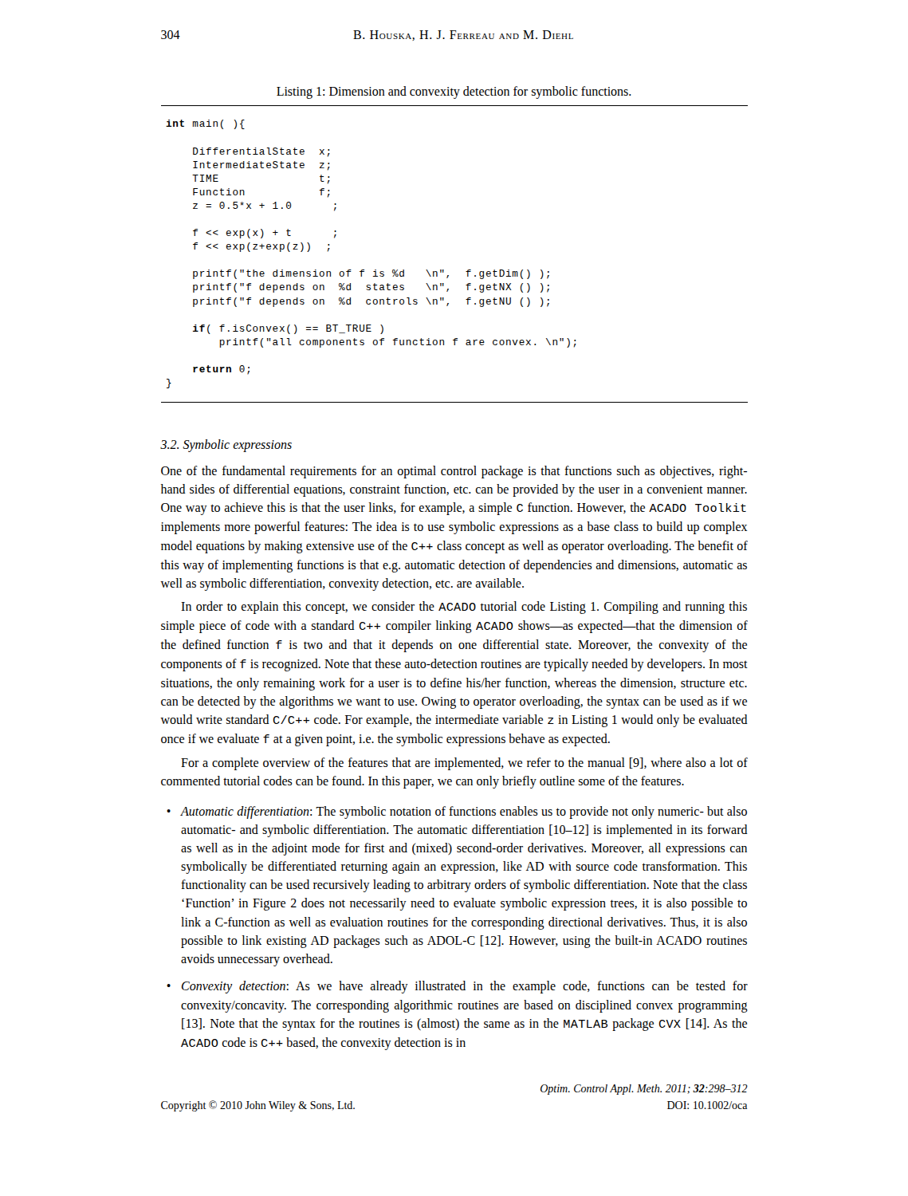304 B. Houska, H. J. Ferreau and M. Diehl
Listing 1: Dimension and convexity detection for symbolic functions.
int main( ){

    DifferentialState  x;
    IntermediateState  z;
    TIME               t;
    Function           f;
    z = 0.5*x + 1.0      ;

    f << exp(x) + t      ;
    f << exp(z+exp(z))  ;

    printf("the dimension of f is %d   \n",  f.getDim() );
    printf("f depends on  %d  states   \n",  f.getNX () );
    printf("f depends on  %d  controls \n",  f.getNU () );

    if( f.isConvex() == BT_TRUE )
        printf("all components of function f are convex. \n");

    return 0;
}
3.2. Symbolic expressions
One of the fundamental requirements for an optimal control package is that functions such as objectives, right-hand sides of differential equations, constraint function, etc. can be provided by the user in a convenient manner. One way to achieve this is that the user links, for example, a simple C function. However, the ACADO Toolkit implements more powerful features: The idea is to use symbolic expressions as a base class to build up complex model equations by making extensive use of the C++ class concept as well as operator overloading. The benefit of this way of implementing functions is that e.g. automatic detection of dependencies and dimensions, automatic as well as symbolic differentiation, convexity detection, etc. are available.
In order to explain this concept, we consider the ACADO tutorial code Listing 1. Compiling and running this simple piece of code with a standard C++ compiler linking ACADO shows—as expected—that the dimension of the defined function f is two and that it depends on one differential state. Moreover, the convexity of the components of f is recognized. Note that these auto-detection routines are typically needed by developers. In most situations, the only remaining work for a user is to define his/her function, whereas the dimension, structure etc. can be detected by the algorithms we want to use. Owing to operator overloading, the syntax can be used as if we would write standard C/C++ code. For example, the intermediate variable z in Listing 1 would only be evaluated once if we evaluate f at a given point, i.e. the symbolic expressions behave as expected.
For a complete overview of the features that are implemented, we refer to the manual [9], where also a lot of commented tutorial codes can be found. In this paper, we can only briefly outline some of the features.
Automatic differentiation: The symbolic notation of functions enables us to provide not only numeric- but also automatic- and symbolic differentiation. The automatic differentiation [10–12] is implemented in its forward as well as in the adjoint mode for first and (mixed) second-order derivatives. Moreover, all expressions can symbolically be differentiated returning again an expression, like AD with source code transformation. This functionality can be used recursively leading to arbitrary orders of symbolic differentiation. Note that the class ‘Function’ in Figure 2 does not necessarily need to evaluate symbolic expression trees, it is also possible to link a C-function as well as evaluation routines for the corresponding directional derivatives. Thus, it is also possible to link existing AD packages such as ADOL-C [12]. However, using the built-in ACADO routines avoids unnecessary overhead.
Convexity detection: As we have already illustrated in the example code, functions can be tested for convexity/concavity. The corresponding algorithmic routines are based on disciplined convex programming [13]. Note that the syntax for the routines is (almost) the same as in the MATLAB package CVX [14]. As the ACADO code is C++ based, the convexity detection is in
Copyright © 2010 John Wiley & Sons, Ltd.
Optim. Control Appl. Meth. 2011; 32:298–312
DOI: 10.1002/oca